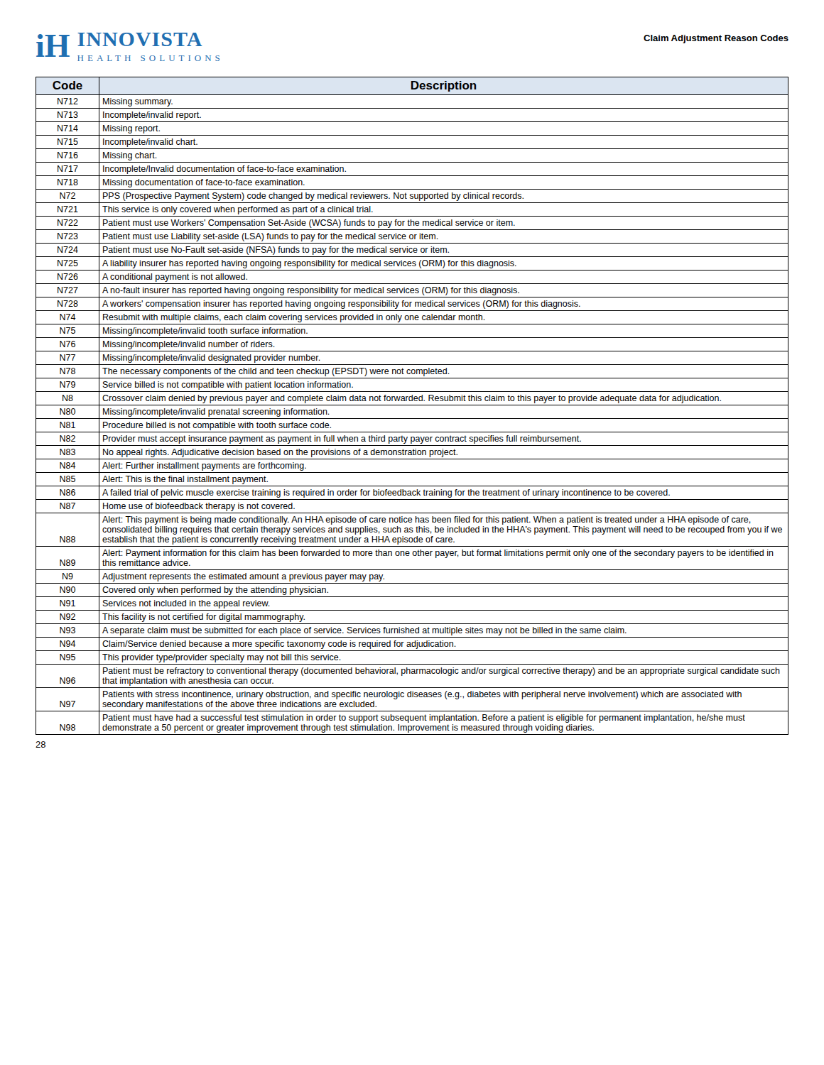iH
INNOVISTA
HEALTH SOLUTIONS
Claim Adjustment Reason Codes
Claim Adjustment Reason Codes
| Code | Description |
| --- | --- |
| N712 | Missing summary. |
| N713 | Incomplete/invalid report. |
| N714 | Missing report. |
| N715 | Incomplete/invalid chart. |
| N716 | Missing chart. |
| N717 | Incomplete/Invalid documentation of face-to-face examination. |
| N718 | Missing documentation of face-to-face examination. |
| N72 | PPS (Prospective Payment System) code changed by medical reviewers. Not supported by clinical records. |
| N721 | This service is only covered when performed as part of a clinical trial. |
| N722 | Patient must use Workers' Compensation Set-Aside (WCSA) funds to pay for the medical service or item. |
| N723 | Patient must use Liability set-aside (LSA) funds to pay for the medical service or item. |
| N724 | Patient must use No-Fault set-aside (NFSA) funds to pay for the medical service or item. |
| N725 | A liability insurer has reported having ongoing responsibility for medical services (ORM) for this diagnosis. |
| N726 | A conditional payment is not allowed. |
| N727 | A no-fault insurer has reported having ongoing responsibility for medical services (ORM) for this diagnosis. |
| N728 | A workers' compensation insurer has reported having ongoing responsibility for medical services (ORM) for this diagnosis. |
| N74 | Resubmit with multiple claims, each claim covering services provided in only one calendar month. |
| N75 | Missing/incomplete/invalid tooth surface information. |
| N76 | Missing/incomplete/invalid number of riders. |
| N77 | Missing/incomplete/invalid designated provider number. |
| N78 | The necessary components of the child and teen checkup (EPSDT) were not completed. |
| N79 | Service billed is not compatible with patient location information. |
| N8 | Crossover claim denied by previous payer and complete claim data not forwarded. Resubmit this claim to this payer to provide adequate data for adjudication. |
| N80 | Missing/incomplete/invalid prenatal screening information. |
| N81 | Procedure billed is not compatible with tooth surface code. |
| N82 | Provider must accept insurance payment as payment in full when a third party payer contract specifies full reimbursement. |
| N83 | No appeal rights. Adjudicative decision based on the provisions of a demonstration project. |
| N84 | Alert: Further installment payments are forthcoming. |
| N85 | Alert: This is the final installment payment. |
| N86 | A failed trial of pelvic muscle exercise training is required in order for biofeedback training for the treatment of urinary incontinence to be covered. |
| N87 | Home use of biofeedback therapy is not covered. |
| N88 | Alert: This payment is being made conditionally. An HHA episode of care notice has been filed for this patient. When a patient is treated under a HHA episode of care, consolidated billing requires that certain therapy services and supplies, such as this, be included in the HHA's payment. This payment will need to be recouped from you if we establish that the patient is concurrently receiving treatment under a HHA episode of care. |
| N89 | Alert: Payment information for this claim has been forwarded to more than one other payer, but format limitations permit only one of the secondary payers to be identified in this remittance advice. |
| N9 | Adjustment represents the estimated amount a previous payer may pay. |
| N90 | Covered only when performed by the attending physician. |
| N91 | Services not included in the appeal review. |
| N92 | This facility is not certified for digital mammography. |
| N93 | A separate claim must be submitted for each place of service. Services furnished at multiple sites may not be billed in the same claim. |
| N94 | Claim/Service denied because a more specific taxonomy code is required for adjudication. |
| N95 | This provider type/provider specialty may not bill this service. |
| N96 | Patient must be refractory to conventional therapy (documented behavioral, pharmacologic and/or surgical corrective therapy) and be an appropriate surgical candidate such that implantation with anesthesia can occur. |
| N97 | Patients with stress incontinence, urinary obstruction, and specific neurologic diseases (e.g., diabetes with peripheral nerve involvement) which are associated with secondary manifestations of the above three indications are excluded. |
| N98 | Patient must have had a successful test stimulation in order to support subsequent implantation. Before a patient is eligible for permanent implantation, he/she must demonstrate a 50 percent or greater improvement through test stimulation. Improvement is measured through voiding diaries. |
28